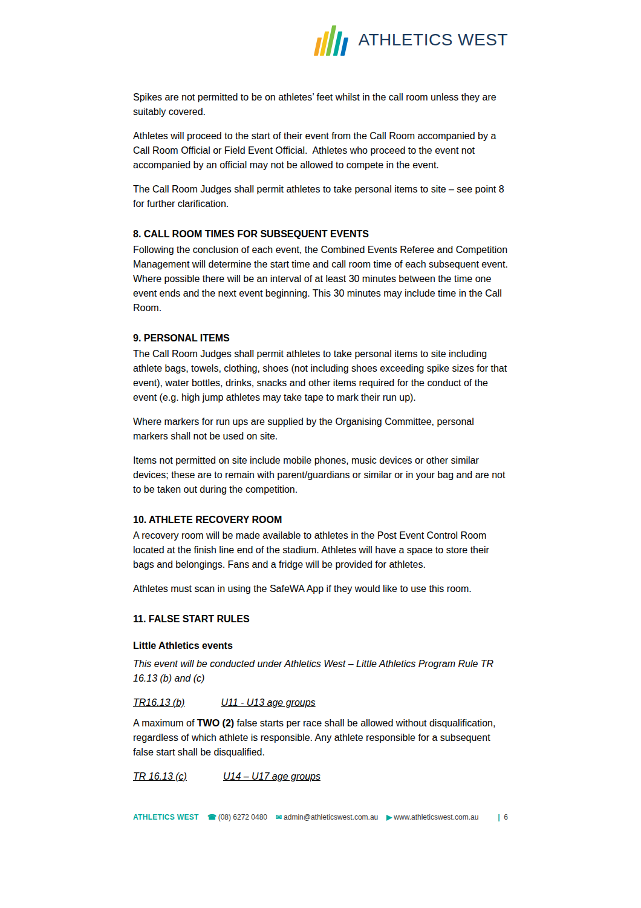ATHLETICS WEST
Spikes are not permitted to be on athletes’ feet whilst in the call room unless they are suitably covered.
Athletes will proceed to the start of their event from the Call Room accompanied by a Call Room Official or Field Event Official. Athletes who proceed to the event not accompanied by an official may not be allowed to compete in the event.
The Call Room Judges shall permit athletes to take personal items to site – see point 8 for further clarification.
8. Call Room Times for Subsequent Events
Following the conclusion of each event, the Combined Events Referee and Competition Management will determine the start time and call room time of each subsequent event. Where possible there will be an interval of at least 30 minutes between the time one event ends and the next event beginning. This 30 minutes may include time in the Call Room.
9. Personal Items
The Call Room Judges shall permit athletes to take personal items to site including athlete bags, towels, clothing, shoes (not including shoes exceeding spike sizes for that event), water bottles, drinks, snacks and other items required for the conduct of the event (e.g. high jump athletes may take tape to mark their run up).
Where markers for run ups are supplied by the Organising Committee, personal markers shall not be used on site.
Items not permitted on site include mobile phones, music devices or other similar devices; these are to remain with parent/guardians or similar or in your bag and are not to be taken out during the competition.
10. Athlete Recovery Room
A recovery room will be made available to athletes in the Post Event Control Room located at the finish line end of the stadium. Athletes will have a space to store their bags and belongings. Fans and a fridge will be provided for athletes.
Athletes must scan in using the SafeWA App if they would like to use this room.
11. False Start Rules
Little Athletics events
This event will be conducted under Athletics West – Little Athletics Program Rule TR 16.13 (b) and (c)
TR16.13 (b) U11 - U13 age groups
A maximum of TWO (2) false starts per race shall be allowed without disqualification, regardless of which athlete is responsible. Any athlete responsible for a subsequent false start shall be disqualified.
TR 16.13 (c) U14 – U17 age groups
ATHLETICS WEST ☎(08) 6272 0480 ✉admin@athleticswest.com.au ▶www.athleticswest.com.au | 6